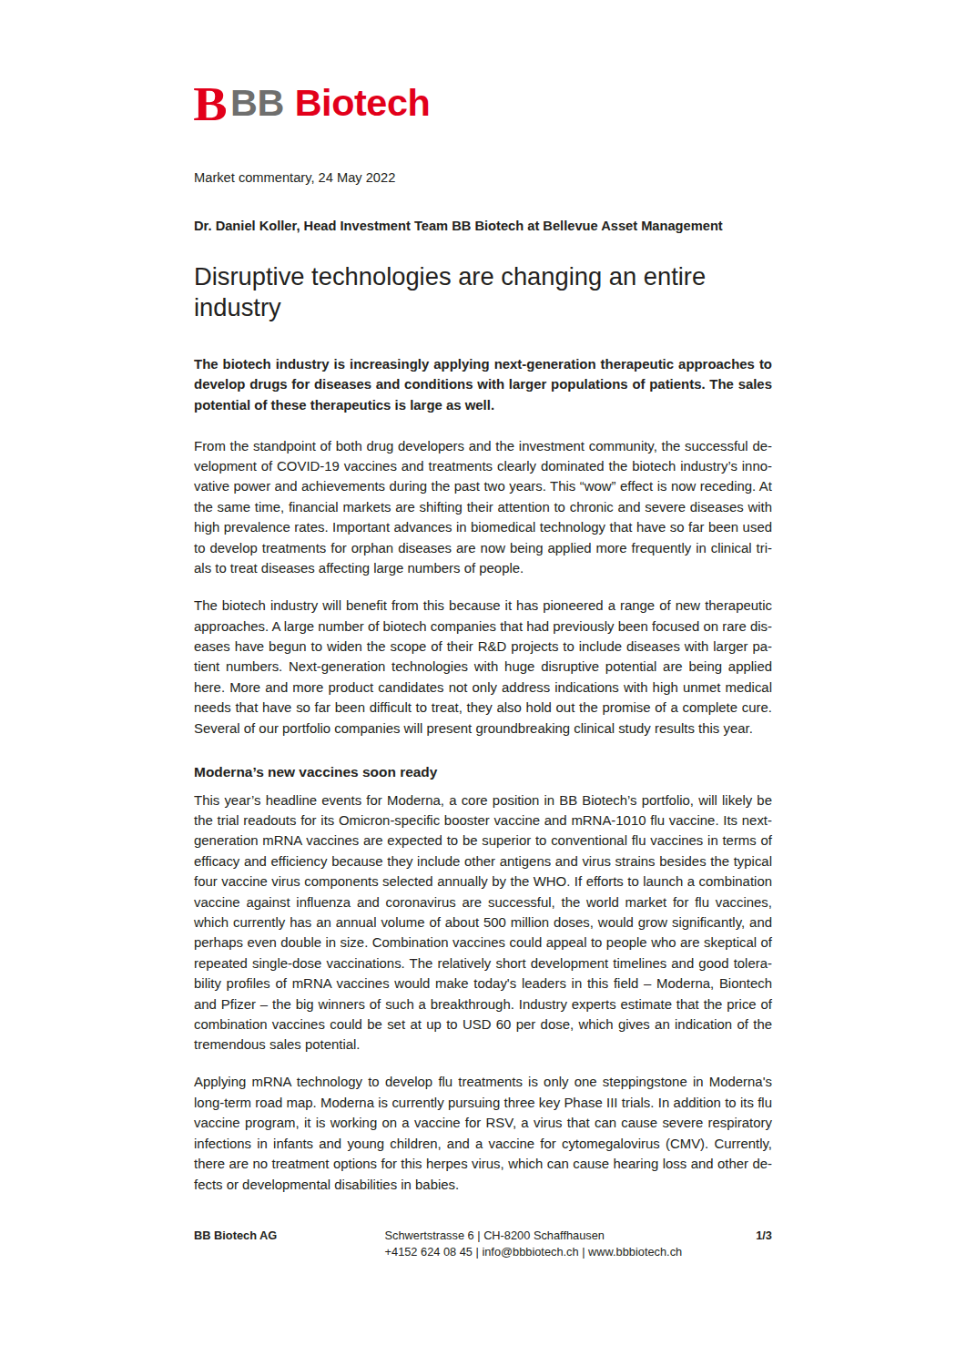BBB Biotech
Market commentary, 24 May 2022
Dr. Daniel Koller, Head Investment Team BB Biotech at Bellevue Asset Management
Disruptive technologies are changing an entire industry
The biotech industry is increasingly applying next-generation therapeutic approaches to develop drugs for diseases and conditions with larger populations of patients. The sales potential of these therapeutics is large as well.
From the standpoint of both drug developers and the investment community, the successful development of COVID-19 vaccines and treatments clearly dominated the biotech industry’s innovative power and achievements during the past two years. This “wow” effect is now receding. At the same time, financial markets are shifting their attention to chronic and severe diseases with high prevalence rates. Important advances in biomedical technology that have so far been used to develop treatments for orphan diseases are now being applied more frequently in clinical trials to treat diseases affecting large numbers of people.
The biotech industry will benefit from this because it has pioneered a range of new therapeutic approaches. A large number of biotech companies that had previously been focused on rare diseases have begun to widen the scope of their R&D projects to include diseases with larger patient numbers. Next-generation technologies with huge disruptive potential are being applied here. More and more product candidates not only address indications with high unmet medical needs that have so far been difficult to treat, they also hold out the promise of a complete cure. Several of our portfolio companies will present groundbreaking clinical study results this year.
Moderna’s new vaccines soon ready
This year’s headline events for Moderna, a core position in BB Biotech’s portfolio, will likely be the trial readouts for its Omicron-specific booster vaccine and mRNA-1010 flu vaccine. Its next-generation mRNA vaccines are expected to be superior to conventional flu vaccines in terms of efficacy and efficiency because they include other antigens and virus strains besides the typical four vaccine virus components selected annually by the WHO. If efforts to launch a combination vaccine against influenza and coronavirus are successful, the world market for flu vaccines, which currently has an annual volume of about 500 million doses, would grow significantly, and perhaps even double in size. Combination vaccines could appeal to people who are skeptical of repeated single-dose vaccinations. The relatively short development timelines and good tolerability profiles of mRNA vaccines would make today's leaders in this field – Moderna, Biontech and Pfizer – the big winners of such a breakthrough. Industry experts estimate that the price of combination vaccines could be set at up to USD 60 per dose, which gives an indication of the tremendous sales potential.
Applying mRNA technology to develop flu treatments is only one steppingstone in Moderna's long-term road map. Moderna is currently pursuing three key Phase III trials. In addition to its flu vaccine program, it is working on a vaccine for RSV, a virus that can cause severe respiratory infections in infants and young children, and a vaccine for cytomegalovirus (CMV). Currently, there are no treatment options for this herpes virus, which can cause hearing loss and other defects or developmental disabilities in babies.
BB Biotech AG
Schwertstrasse 6 | CH-8200 Schaffhausen
+4152 624 08 45 | info@bbbiotech.ch | www.bbbiotech.ch
1/3